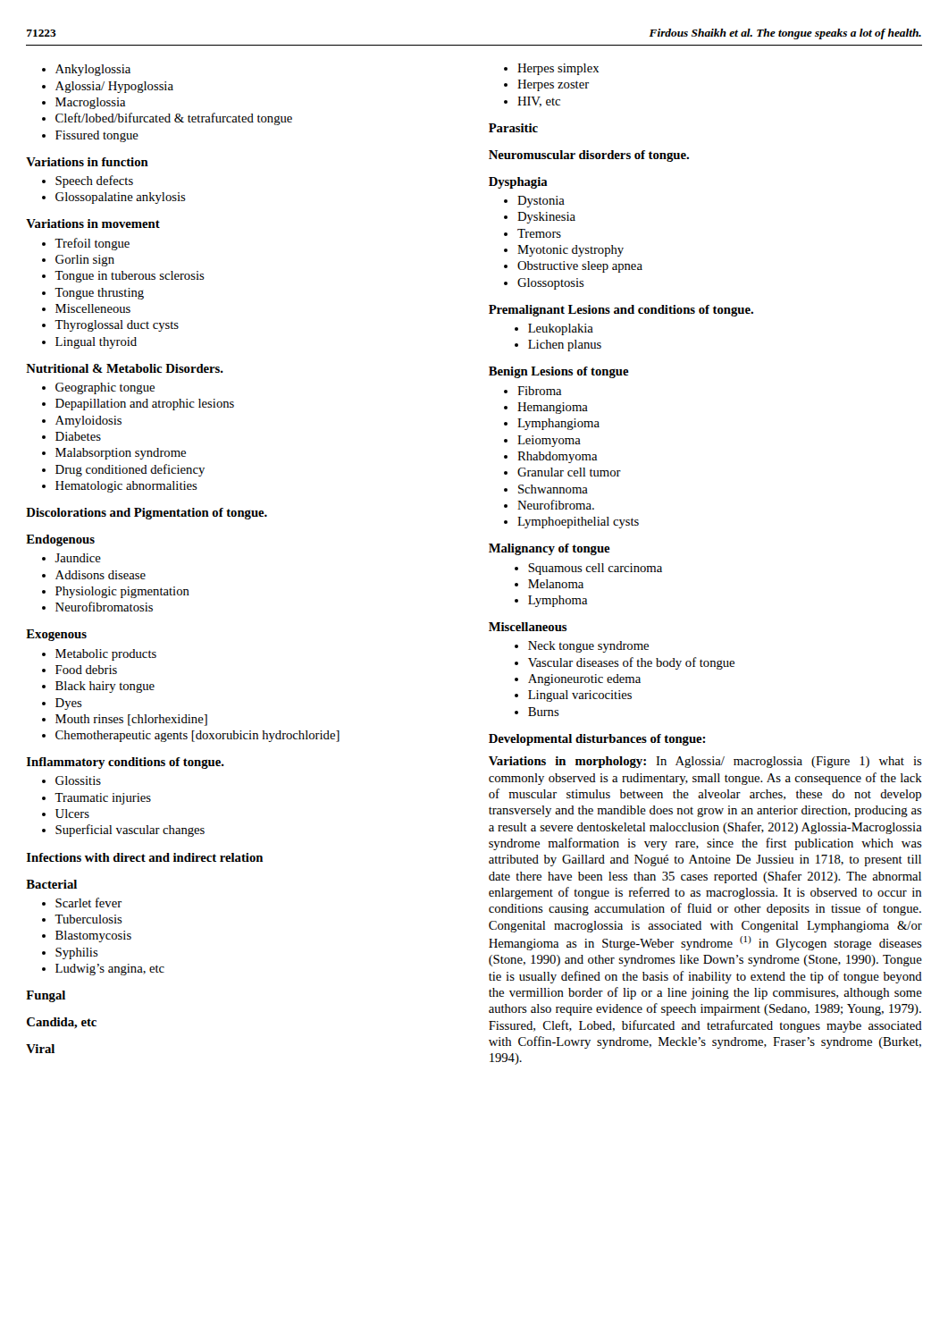71223 Firdous Shaikh et al. The tongue speaks a lot of health.
Ankyloglossia
Aglossia/ Hypoglossia
Macroglossia
Cleft/lobed/bifurcated & tetrafurcated tongue
Fissured tongue
Variations in function
Speech defects
Glossopalatine ankylosis
Variations in movement
Trefoil tongue
Gorlin sign
Tongue in tuberous sclerosis
Tongue thrusting
Miscelleneous
Thyroglossal duct cysts
Lingual thyroid
Nutritional & Metabolic Disorders.
Geographic tongue
Depapillation and atrophic lesions
Amyloidosis
Diabetes
Malabsorption syndrome
Drug conditioned deficiency
Hematologic abnormalities
Discolorations and Pigmentation of tongue.
Endogenous
Jaundice
Addisons disease
Physiologic pigmentation
Neurofibromatosis
Exogenous
Metabolic products
Food debris
Black hairy tongue
Dyes
Mouth rinses [chlorhexidine]
Chemotherapeutic agents [doxorubicin hydrochloride]
Inflammatory conditions of tongue.
Glossitis
Traumatic injuries
Ulcers
Superficial vascular changes
Infections with direct and indirect relation
Bacterial
Scarlet fever
Tuberculosis
Blastomycosis
Syphilis
Ludwig’s angina, etc
Fungal
Candida, etc
Viral
Herpes simplex
Herpes zoster
HIV, etc
Parasitic
Neuromuscular disorders of tongue.
Dysphagia
Dystonia
Dyskinesia
Tremors
Myotonic dystrophy
Obstructive sleep apnea
Glossoptosis
Premalignant Lesions and conditions of tongue.
Leukoplakia
Lichen planus
Benign Lesions of tongue
Fibroma
Hemangioma
Lymphangioma
Leiomyoma
Rhabdomyoma
Granular cell tumor
Schwannoma
Neurofibroma.
Lymphoepithelial cysts
Malignancy of tongue
Squamous cell carcinoma
Melanoma
Lymphoma
Miscellaneous
Neck tongue syndrome
Vascular diseases of the body of tongue
Angioneurotic edema
Lingual varicocities
Burns
Developmental disturbances of tongue:
Variations in morphology: In Aglossia/ macroglossia (Figure 1) what is commonly observed is a rudimentary, small tongue. As a consequence of the lack of muscular stimulus between the alveolar arches, these do not develop transversely and the mandible does not grow in an anterior direction, producing as a result a severe dentoskeletal malocclusion (Shafer, 2012) Aglossia-Macroglossia syndrome malformation is very rare, since the first publication which was attributed by Gaillard and Nogué to Antoine De Jussieu in 1718, to present till date there have been less than 35 cases reported (Shafer 2012). The abnormal enlargement of tongue is referred to as macroglossia. It is observed to occur in conditions causing accumulation of fluid or other deposits in tissue of tongue. Congenital macroglossia is associated with Congenital Lymphangioma &/or Hemangioma as in Sturge-Weber syndrome (1) in Glycogen storage diseases (Stone, 1990) and other syndromes like Down’s syndrome (Stone, 1990). Tongue tie is usually defined on the basis of inability to extend the tip of tongue beyond the vermillion border of lip or a line joining the lip commisures, although some authors also require evidence of speech impairment (Sedano, 1989; Young, 1979). Fissured, Cleft, Lobed, bifurcated and tetrafurcated tongues maybe associated with Coffin-Lowry syndrome, Meckle’s syndrome, Fraser’s syndrome (Burket, 1994).